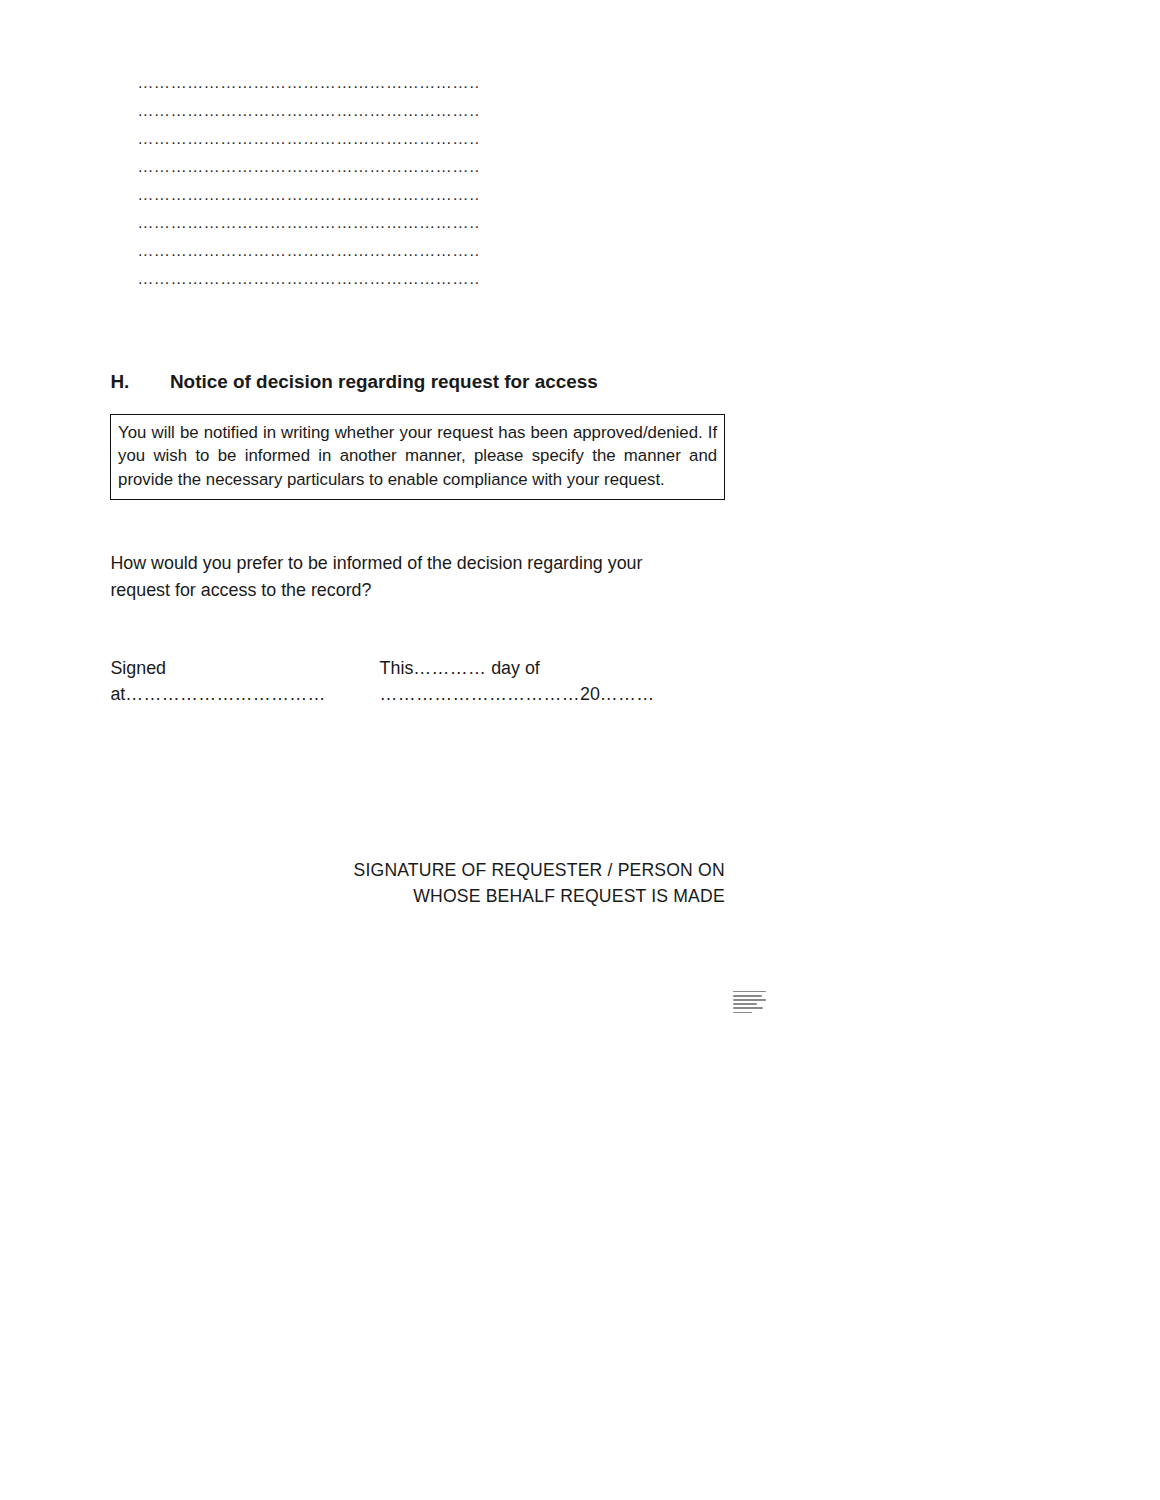…………………………………………………………………………………………………………
…………………………………………………………………………………………………………
…………………………………………………………………………………………………………
…………………………………………………………………………………………………………
…………………………………………………………………………………………………………
…………………………………………………………………………………………………………
…………………………………………………………………………………………………………
…………………………………………………………………………………………………………
H. Notice of decision regarding request for access
You will be notified in writing whether your request has been approved/denied. If you wish to be informed in another manner, please specify the manner and provide the necessary particulars to enable compliance with your request.
How would you prefer to be informed of the decision regarding your request for access to the record?
Signed at…………………………… This………… day of ……………………………20………
SIGNATURE OF REQUESTER / PERSON ON
WHOSE BEHALF REQUEST IS MADE